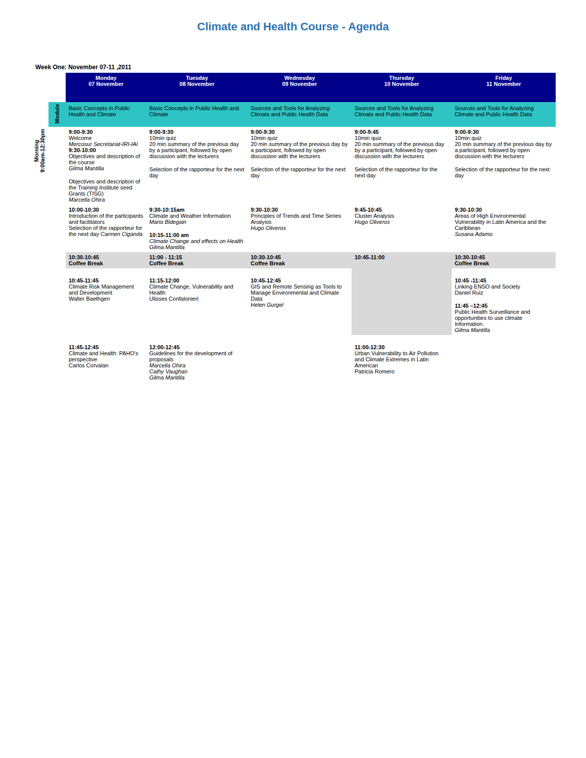Climate and Health Course - Agenda
Week One: November 07-11 ,2011
| | | Monday 07 November | Tuesday 08 November | Wednesday 09 November | Thursday 10 November | Friday 11 November |
| | Module | Basic Concepts in Public Health and Climate | Basic Concepts in Public Health and Climate | Sources and Tools for Analyzing Climate and Public Health Data | Sources and Tools for Analyzing Climate and Public Health Data | Sources and Tools for Analyzing Climate and Public Health Data |
| Morning 9:00am-12:30pm | | 9:00-9:30 Welcome Mercosur Secretariat-IRI-IAI 9:30-10:00 Objectives and description of the course Gilma Mantilla Objectives and description of the Training Institute seed Grants (TISG) Marcella Ohira | 9:00-9:30 10min quiz 20 min summary of the previous day by a participant, followed by open discussion with the lecturers Selection of the rapporteur for the next day | 9:00-9:30 10min quiz 20 min summary of the previous day by a participant, followed by open discussion with the lecturers Selection of the rapporteur for the next day | 9:00-9:45 10min quiz 20 min summary of the previous day by a participant, followed by open discussion with the lecturers Selection of the rapporteur for the next day | 9:00-9:30 10min quiz 20 min summary of the previous day by a participant, followed by open discussion with the lecturers Selection of the rapporteur for the next day |
| | 10:00-10:30 Introduction of the participants and facilitators Selection of the rapporteur for the next day Carmen Ciganda | 9:30-10:15am Climate and Weather Information Mario Bidegain 10:15-11:00 am Climate Change and effects on Health Gilma Mantilla | 9:30-10:30 Principles of Trends and Time Series Analysis Hugo Oliveros | 9:45-10:45 Cluster Analysis Hugo Oliveros | 9:30-10:30 Areas of High Environmental Vulnerability in Latin America and the Caribbean Susana Adamo |
| | 10:30-10:45 Coffee Break | 11:00 - 11:15 Coffee Break | 10:30-10:45 Coffee Break | 10:45-11:00 | 10:30-10:45 Coffee Break |
| | 10:45-11:45 Climate Risk Management and Development Walter Baethgen | 11:15-12:00 Climate Change, Vulnerability and Health Ulisses Confalonieri | 10:45-12:45 GIS and Remote Sensing as Tools to Manage Environmental and Climate Data Helen Gurgel | 10:45 -11:45 Linking ENSO and Society Daniel Ruiz 11:45 –12:45 Public Health Surveillance and opportunities to use climate Information. Gilma Mantilla |
| | 11:45-12:45 Climate and Health: PAHO’s perspective Carlos Corvalan | 12:00-12:45 Guidelines for the development of proposals Marcella Ohira Cathy Vaughan Gilma Mantilla | | 11:00-12:30 Urban Vulnerability to Air Pollution and Climate Extremes in Latin American Patricia Romero | |